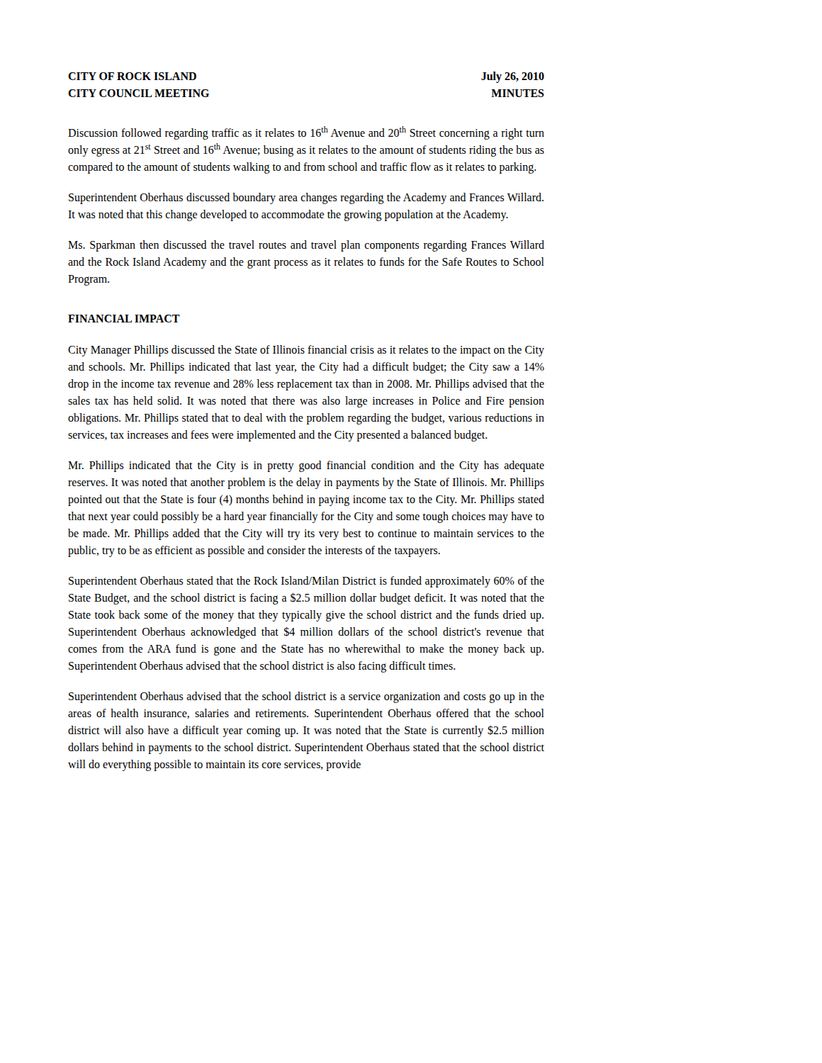CITY OF ROCK ISLAND
CITY COUNCIL MEETING
July 26, 2010
MINUTES
Discussion followed regarding traffic as it relates to 16th Avenue and 20th Street concerning a right turn only egress at 21st Street and 16th Avenue; busing as it relates to the amount of students riding the bus as compared to the amount of students walking to and from school and traffic flow as it relates to parking.
Superintendent Oberhaus discussed boundary area changes regarding the Academy and Frances Willard. It was noted that this change developed to accommodate the growing population at the Academy.
Ms. Sparkman then discussed the travel routes and travel plan components regarding Frances Willard and the Rock Island Academy and the grant process as it relates to funds for the Safe Routes to School Program.
FINANCIAL IMPACT
City Manager Phillips discussed the State of Illinois financial crisis as it relates to the impact on the City and schools. Mr. Phillips indicated that last year, the City had a difficult budget; the City saw a 14% drop in the income tax revenue and 28% less replacement tax than in 2008. Mr. Phillips advised that the sales tax has held solid. It was noted that there was also large increases in Police and Fire pension obligations. Mr. Phillips stated that to deal with the problem regarding the budget, various reductions in services, tax increases and fees were implemented and the City presented a balanced budget.
Mr. Phillips indicated that the City is in pretty good financial condition and the City has adequate reserves. It was noted that another problem is the delay in payments by the State of Illinois. Mr. Phillips pointed out that the State is four (4) months behind in paying income tax to the City. Mr. Phillips stated that next year could possibly be a hard year financially for the City and some tough choices may have to be made. Mr. Phillips added that the City will try its very best to continue to maintain services to the public, try to be as efficient as possible and consider the interests of the taxpayers.
Superintendent Oberhaus stated that the Rock Island/Milan District is funded approximately 60% of the State Budget, and the school district is facing a $2.5 million dollar budget deficit. It was noted that the State took back some of the money that they typically give the school district and the funds dried up. Superintendent Oberhaus acknowledged that $4 million dollars of the school district's revenue that comes from the ARA fund is gone and the State has no wherewithal to make the money back up. Superintendent Oberhaus advised that the school district is also facing difficult times.
Superintendent Oberhaus advised that the school district is a service organization and costs go up in the areas of health insurance, salaries and retirements. Superintendent Oberhaus offered that the school district will also have a difficult year coming up. It was noted that the State is currently $2.5 million dollars behind in payments to the school district. Superintendent Oberhaus stated that the school district will do everything possible to maintain its core services, provide